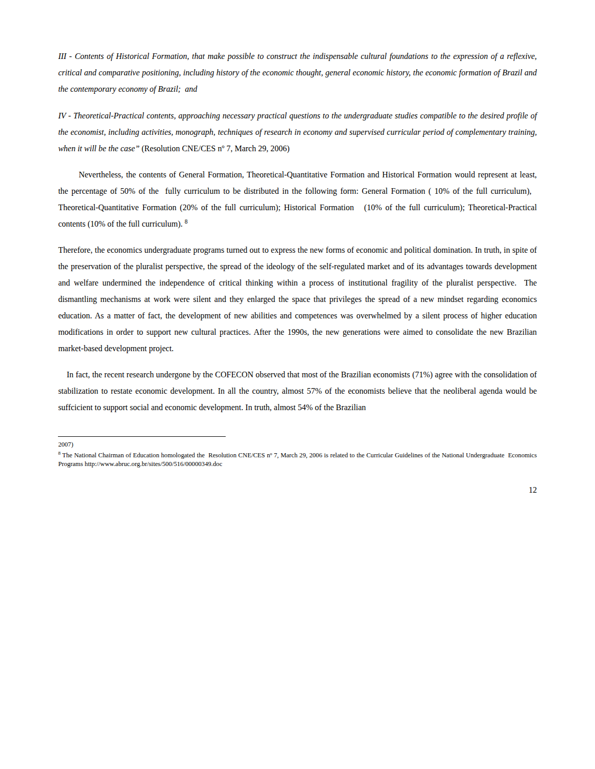III - Contents of Historical Formation, that make possible to construct the indispensable cultural foundations to the expression of a reflexive, critical and comparative positioning, including history of the economic thought, general economic history, the economic formation of Brazil and the contemporary economy of Brazil; and
IV - Theoretical-Practical contents, approaching necessary practical questions to the undergraduate studies compatible to the desired profile of the economist, including activities, monograph, techniques of research in economy and supervised curricular period of complementary training, when it will be the case” (Resolution CNE/CES nº 7, March 29, 2006)
Nevertheless, the contents of General Formation, Theoretical-Quantitative Formation and Historical Formation would represent at least, the percentage of 50% of the fully curriculum to be distributed in the following form: General Formation ( 10% of the full curriculum), Theoretical-Quantitative Formation (20% of the full curriculum); Historical Formation (10% of the full curriculum); Theoretical-Practical contents (10% of the full curriculum). 8
Therefore, the economics undergraduate programs turned out to express the new forms of economic and political domination. In truth, in spite of the preservation of the pluralist perspective, the spread of the ideology of the self-regulated market and of its advantages towards development and welfare undermined the independence of critical thinking within a process of institutional fragility of the pluralist perspective. The dismantling mechanisms at work were silent and they enlarged the space that privileges the spread of a new mindset regarding economics education. As a matter of fact, the development of new abilities and competences was overwhelmed by a silent process of higher education modifications in order to support new cultural practices. After the 1990s, the new generations were aimed to consolidate the new Brazilian market-based development project.
In fact, the recent research undergone by the COFECON observed that most of the Brazilian economists (71%) agree with the consolidation of stabilization to restate economic development. In all the country, almost 57% of the economists believe that the neoliberal agenda would be suffcicient to support social and economic development. In truth, almost 54% of the Brazilian
2007)
8 The National Chairman of Education homologated the Resolution CNE/CES nº 7, March 29, 2006 is related to the Curricular Guidelines of the National Undergraduate Economics Programs http://www.abruc.org.br/sites/500/516/00000349.doc
12